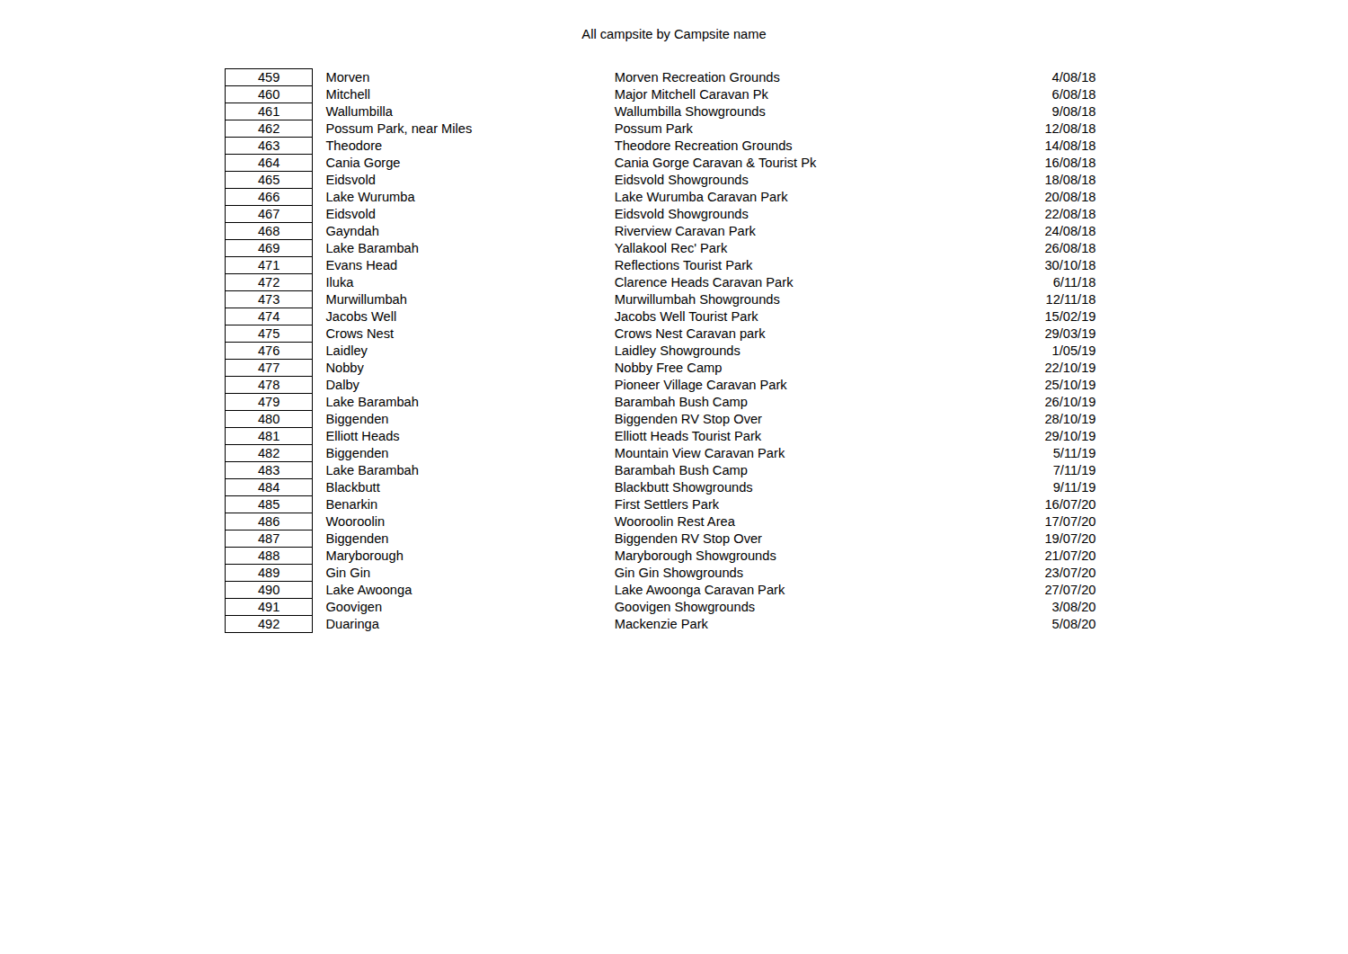All campsite by Campsite name
| 459 | Morven | Morven Recreation Grounds | 4/08/18 |
| 460 | Mitchell | Major Mitchell Caravan Pk | 6/08/18 |
| 461 | Wallumbilla | Wallumbilla Showgrounds | 9/08/18 |
| 462 | Possum Park, near Miles | Possum Park | 12/08/18 |
| 463 | Theodore | Theodore Recreation Grounds | 14/08/18 |
| 464 | Cania Gorge | Cania Gorge Caravan & Tourist Pk | 16/08/18 |
| 465 | Eidsvold | Eidsvold Showgrounds | 18/08/18 |
| 466 | Lake Wurumba | Lake Wurumba Caravan Park | 20/08/18 |
| 467 | Eidsvold | Eidsvold Showgrounds | 22/08/18 |
| 468 | Gayndah | Riverview Caravan Park | 24/08/18 |
| 469 | Lake Barambah | Yallakool Rec' Park | 26/08/18 |
| 471 | Evans Head | Reflections Tourist Park | 30/10/18 |
| 472 | Iluka | Clarence Heads Caravan Park | 6/11/18 |
| 473 | Murwillumbah | Murwillumbah Showgrounds | 12/11/18 |
| 474 | Jacobs Well | Jacobs Well Tourist Park | 15/02/19 |
| 475 | Crows Nest | Crows Nest Caravan park | 29/03/19 |
| 476 | Laidley | Laidley Showgrounds | 1/05/19 |
| 477 | Nobby | Nobby Free Camp | 22/10/19 |
| 478 | Dalby | Pioneer Village Caravan Park | 25/10/19 |
| 479 | Lake Barambah | Barambah Bush Camp | 26/10/19 |
| 480 | Biggenden | Biggenden RV Stop Over | 28/10/19 |
| 481 | Elliott Heads | Elliott Heads Tourist Park | 29/10/19 |
| 482 | Biggenden | Mountain View Caravan Park | 5/11/19 |
| 483 | Lake Barambah | Barambah Bush Camp | 7/11/19 |
| 484 | Blackbutt | Blackbutt Showgrounds | 9/11/19 |
| 485 | Benarkin | First Settlers Park | 16/07/20 |
| 486 | Wooroolin | Wooroolin Rest Area | 17/07/20 |
| 487 | Biggenden | Biggenden RV Stop Over | 19/07/20 |
| 488 | Maryborough | Maryborough Showgrounds | 21/07/20 |
| 489 | Gin Gin | Gin Gin Showgrounds | 23/07/20 |
| 490 | Lake Awoonga | Lake Awoonga Caravan Park | 27/07/20 |
| 491 | Goovigen | Goovigen Showgrounds | 3/08/20 |
| 492 | Duaringa | Mackenzie Park | 5/08/20 |